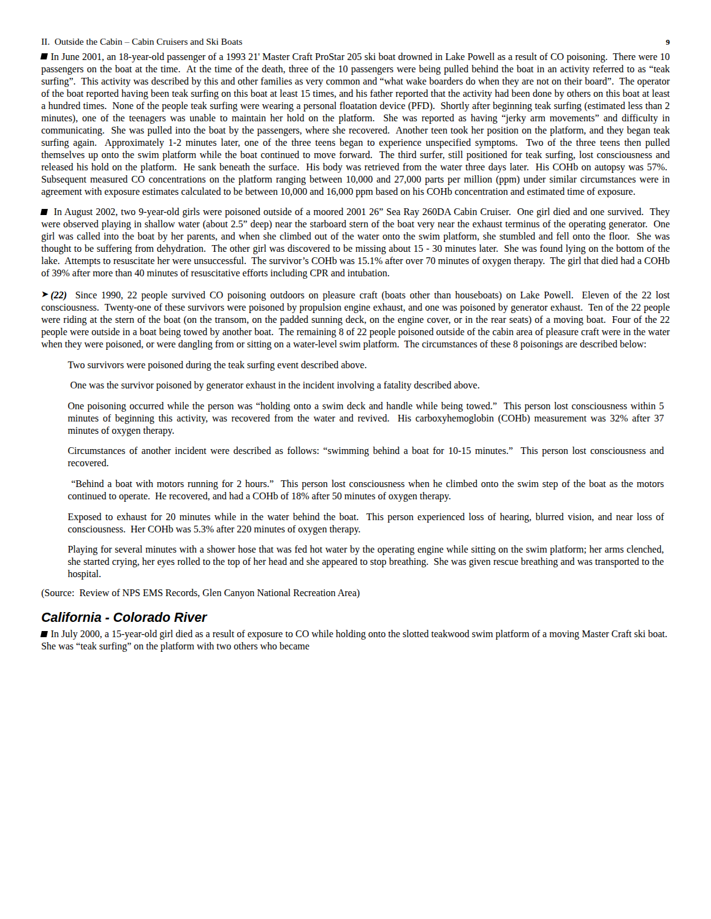II. Outside the Cabin – Cabin Cruisers and Ski Boats
9
In June 2001, an 18-year-old passenger of a 1993 21' Master Craft ProStar 205 ski boat drowned in Lake Powell as a result of CO poisoning. There were 10 passengers on the boat at the time. At the time of the death, three of the 10 passengers were being pulled behind the boat in an activity referred to as “teak surfing”. This activity was described by this and other families as very common and “what wake boarders do when they are not on their board”. The operator of the boat reported having been teak surfing on this boat at least 15 times, and his father reported that the activity had been done by others on this boat at least a hundred times. None of the people teak surfing were wearing a personal floatation device (PFD). Shortly after beginning teak surfing (estimated less than 2 minutes), one of the teenagers was unable to maintain her hold on the platform. She was reported as having “jerky arm movements” and difficulty in communicating. She was pulled into the boat by the passengers, where she recovered. Another teen took her position on the platform, and they began teak surfing again. Approximately 1-2 minutes later, one of the three teens began to experience unspecified symptoms. Two of the three teens then pulled themselves up onto the swim platform while the boat continued to move forward. The third surfer, still positioned for teak surfing, lost consciousness and released his hold on the platform. He sank beneath the surface. His body was retrieved from the water three days later. His COHb on autopsy was 57%. Subsequent measured CO concentrations on the platform ranging between 10,000 and 27,000 parts per million (ppm) under similar circumstances were in agreement with exposure estimates calculated to be between 10,000 and 16,000 ppm based on his COHb concentration and estimated time of exposure.
In August 2002, two 9-year-old girls were poisoned outside of a moored 2001 26” Sea Ray 260DA Cabin Cruiser. One girl died and one survived. They were observed playing in shallow water (about 2.5” deep) near the starboard stern of the boat very near the exhaust terminus of the operating generator. One girl was called into the boat by her parents, and when she climbed out of the water onto the swim platform, she stumbled and fell onto the floor. She was thought to be suffering from dehydration. The other girl was discovered to be missing about 15 - 30 minutes later. She was found lying on the bottom of the lake. Attempts to resuscitate her were unsuccessful. The survivor’s COHb was 15.1% after over 70 minutes of oxygen therapy. The girl that died had a COHb of 39% after more than 40 minutes of resuscitative efforts including CPR and intubation.
➤(22) Since 1990, 22 people survived CO poisoning outdoors on pleasure craft (boats other than houseboats) on Lake Powell. Eleven of the 22 lost consciousness. Twenty-one of these survivors were poisoned by propulsion engine exhaust, and one was poisoned by generator exhaust. Ten of the 22 people were riding at the stern of the boat (on the transom, on the padded sunning deck, on the engine cover, or in the rear seats) of a moving boat. Four of the 22 people were outside in a boat being towed by another boat. The remaining 8 of 22 people poisoned outside of the cabin area of pleasure craft were in the water when they were poisoned, or were dangling from or sitting on a water-level swim platform. The circumstances of these 8 poisonings are described below:
Two survivors were poisoned during the teak surfing event described above.
One was the survivor poisoned by generator exhaust in the incident involving a fatality described above.
One poisoning occurred while the person was “holding onto a swim deck and handle while being towed.” This person lost consciousness within 5 minutes of beginning this activity, was recovered from the water and revived. His carboxyhemoglobin (COHb) measurement was 32% after 37 minutes of oxygen therapy.
Circumstances of another incident were described as follows: “swimming behind a boat for 10-15 minutes.” This person lost consciousness and recovered.
“Behind a boat with motors running for 2 hours.” This person lost consciousness when he climbed onto the swim step of the boat as the motors continued to operate. He recovered, and had a COHb of 18% after 50 minutes of oxygen therapy.
Exposed to exhaust for 20 minutes while in the water behind the boat. This person experienced loss of hearing, blurred vision, and near loss of consciousness. Her COHb was 5.3% after 220 minutes of oxygen therapy.
Playing for several minutes with a shower hose that was fed hot water by the operating engine while sitting on the swim platform; her arms clenched, she started crying, her eyes rolled to the top of her head and she appeared to stop breathing. She was given rescue breathing and was transported to the hospital.
(Source: Review of NPS EMS Records, Glen Canyon National Recreation Area)
California - Colorado River
In July 2000, a 15-year-old girl died as a result of exposure to CO while holding onto the slotted teakwood swim platform of a moving Master Craft ski boat. She was “teak surfing” on the platform with two others who became